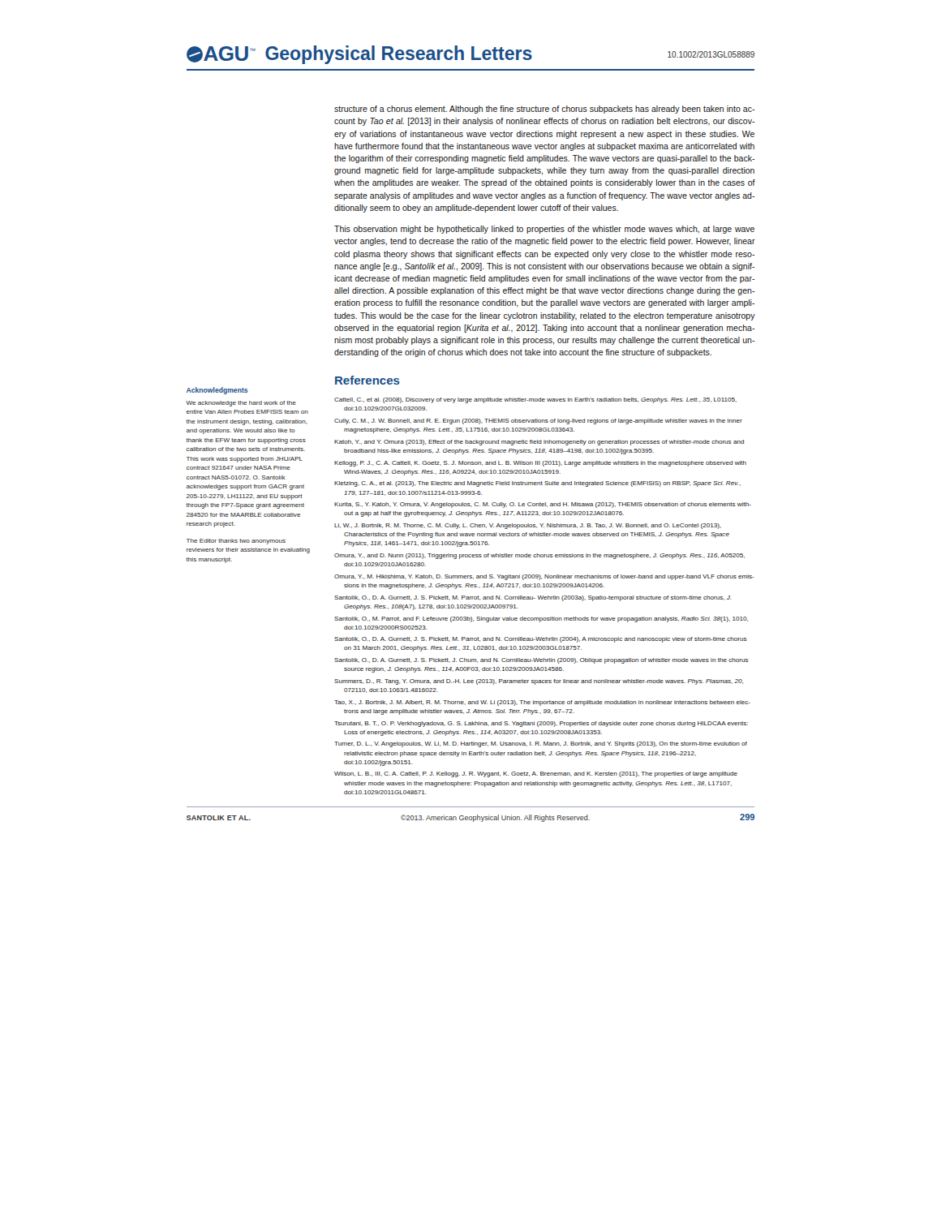AGU™
Geophysical Research Letters
10.1002/2013GL058889
Acknowledgments
We acknowledge the hard work of the entire Van Allen Probes EMFISIS team on the instrument design, testing, calibration, and operations. We would also like to thank the EFW team for supporting cross calibration of the two sets of instruments. This work was supported from JHU/APL contract 921647 under NASA Prime contract NAS5-01072. O. Santolík acknowledges support from GACR grant 205-10-2279, LH11122, and EU support through the FP7-Space grant agreement 284520 for the MAARBLE collaborative research project.
The Editor thanks two anonymous reviewers for their assistance in evaluating this manuscript.
structure of a chorus element. Although the fine structure of chorus subpackets has already been taken into account by Tao et al. [2013] in their analysis of nonlinear effects of chorus on radiation belt electrons, our discovery of variations of instantaneous wave vector directions might represent a new aspect in these studies. We have furthermore found that the instantaneous wave vector angles at subpacket maxima are anticorrelated with the logarithm of their corresponding magnetic field amplitudes. The wave vectors are quasi-parallel to the background magnetic field for large-amplitude subpackets, while they turn away from the quasi-parallel direction when the amplitudes are weaker. The spread of the obtained points is considerably lower than in the cases of separate analysis of amplitudes and wave vector angles as a function of frequency. The wave vector angles additionally seem to obey an amplitude-dependent lower cutoff of their values.
This observation might be hypothetically linked to properties of the whistler mode waves which, at large wave vector angles, tend to decrease the ratio of the magnetic field power to the electric field power. However, linear cold plasma theory shows that significant effects can be expected only very close to the whistler mode resonance angle [e.g., Santolík et al., 2009]. This is not consistent with our observations because we obtain a significant decrease of median magnetic field amplitudes even for small inclinations of the wave vector from the parallel direction. A possible explanation of this effect might be that wave vector directions change during the generation process to fulfill the resonance condition, but the parallel wave vectors are generated with larger amplitudes. This would be the case for the linear cyclotron instability, related to the electron temperature anisotropy observed in the equatorial region [Kurita et al., 2012]. Taking into account that a nonlinear generation mechanism most probably plays a significant role in this process, our results may challenge the current theoretical understanding of the origin of chorus which does not take into account the fine structure of subpackets.
References
Cattell, C., et al. (2008), Discovery of very large amplitude whistler-mode waves in Earth's radiation belts, Geophys. Res. Lett., 35, L01105, doi:10.1029/2007GL032009.
Cully, C. M., J. W. Bonnell, and R. E. Ergun (2008), THEMIS observations of long-lived regions of large-amplitude whistler waves in the inner magnetosphere, Geophys. Res. Lett., 35, L17516, doi:10.1029/2008GL033643.
Katoh, Y., and Y. Omura (2013), Effect of the background magnetic field inhomogeneity on generation processes of whistler-mode chorus and broadband hiss-like emissions, J. Geophys. Res. Space Physics, 118, 4189–4198, doi:10.1002/jgra.50395.
Kellogg, P. J., C. A. Cattell, K. Goetz, S. J. Monson, and L. B. Wilson III (2011), Large amplitude whistlers in the magnetosphere observed with Wind-Waves, J. Geophys. Res., 116, A09224, doi:10.1029/2010JA015919.
Kletzing, C. A., et al. (2013), The Electric and Magnetic Field Instrument Suite and Integrated Science (EMFISIS) on RBSP, Space Sci. Rev., 179, 127–181, doi:10.1007/s11214-013-9993-6.
Kurita, S., Y. Katoh, Y. Omura, V. Angelopoulos, C. M. Cully, O. Le Contel, and H. Misawa (2012), THEMIS observation of chorus elements without a gap at half the gyrofrequency, J. Geophys. Res., 117, A11223, doi:10.1029/2012JA018076.
Li, W., J. Bortnik, R. M. Thorne, C. M. Cully, L. Chen, V. Angelopoulos, Y. Nishimura, J. B. Tao, J. W. Bonnell, and O. LeContel (2013), Characteristics of the Poynting flux and wave normal vectors of whistler-mode waves observed on THEMIS, J. Geophys. Res. Space Physics, 118, 1461–1471, doi:10.1002/jgra.50176.
Omura, Y., and D. Nunn (2011), Triggering process of whistler mode chorus emissions in the magnetosphere, J. Geophys. Res., 116, A05205, doi:10.1029/2010JA016280.
Omura, Y., M. Hikishima, Y. Katoh, D. Summers, and S. Yagitani (2009), Nonlinear mechanisms of lower-band and upper-band VLF chorus emissions in the magnetosphere, J. Geophys. Res., 114, A07217, doi:10.1029/2009JA014206.
Santolík, O., D. A. Gurnett, J. S. Pickett, M. Parrot, and N. Cornilleau- Wehrlin (2003a), Spatio-temporal structure of storm-time chorus, J. Geophys. Res., 108(A7), 1278, doi:10.1029/2002JA009791.
Santolík, O., M. Parrot, and F. Lefeuvre (2003b), Singular value decomposition methods for wave propagation analysis, Radio Sci. 38(1), 1010, doi:10.1029/2000RS002523.
Santolík, O., D. A. Gurnett, J. S. Pickett, M. Parrot, and N. Cornilleau-Wehrlin (2004), A microscopic and nanoscopic view of storm-time chorus on 31 March 2001, Geophys. Res. Lett., 31, L02801, doi:10.1029/2003GL018757.
Santolík, O., D. A. Gurnett, J. S. Pickett, J. Chum, and N. Cornilleau-Wehrlin (2009), Oblique propagation of whistler mode waves in the chorus source region, J. Geophys. Res., 114, A00F03, doi:10.1029/2009JA014586.
Summers, D., R. Tang, Y. Omura, and D.-H. Lee (2013), Parameter spaces for linear and nonlinear whistler-mode waves. Phys. Plasmas, 20, 072110, doi:10.1063/1.4816022.
Tao, X., J. Bortnik, J. M. Albert, R. M. Thorne, and W. Li (2013), The importance of amplitude modulation in nonlinear interactions between electrons and large amplitude whistler waves, J. Atmos. Sol. Terr. Phys., 99, 67–72.
Tsurutani, B. T., O. P. Verkhoglyadova, G. S. Lakhina, and S. Yagitani (2009), Properties of dayside outer zone chorus during HILDCAA events: Loss of energetic electrons, J. Geophys. Res., 114, A03207, doi:10.1029/2008JA013353.
Turner, D. L., V. Angelopoulos, W. Li, M. D. Hartinger, M. Usanova, I. R. Mann, J. Bortnik, and Y. Shprits (2013), On the storm-time evolution of relativistic electron phase space density in Earth's outer radiation belt, J. Geophys. Res. Space Physics, 118, 2196–2212, doi:10.1002/jgra.50151.
Wilson, L. B., III, C. A. Cattell, P. J. Kellogg, J. R. Wygant, K. Goetz, A. Breneman, and K. Kersten (2011), The properties of large amplitude whistler mode waves in the magnetosphere: Propagation and relationship with geomagnetic activity, Geophys. Res. Lett., 38, L17107, doi:10.1029/2011GL048671.
SANTOLIK ET AL.
©2013. American Geophysical Union. All Rights Reserved.
299